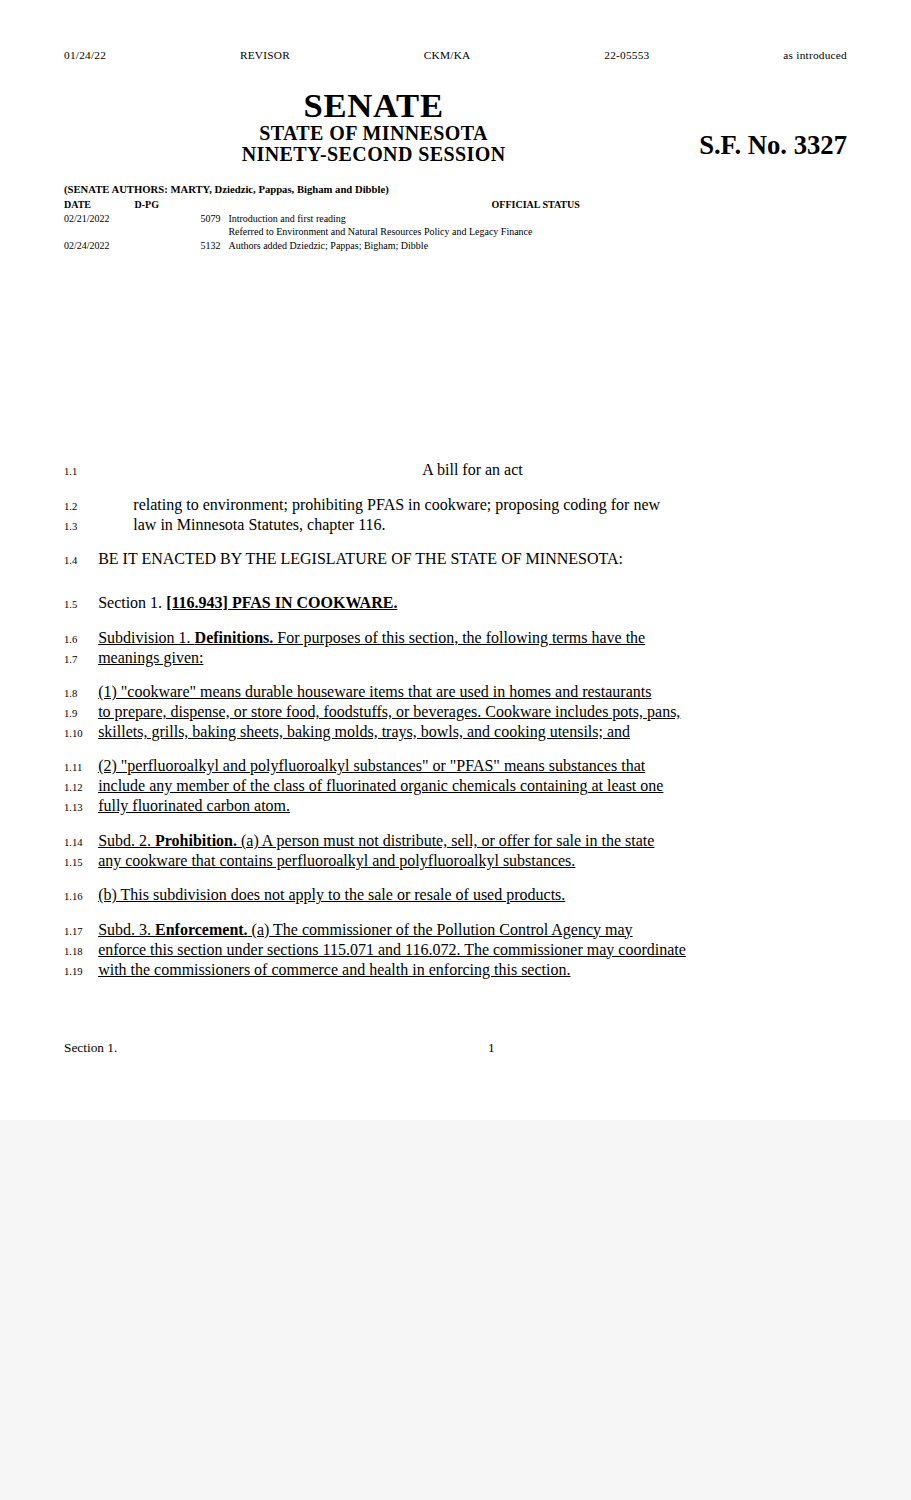01/24/22 REVISOR CKM/KA 22-05553 as introduced
SENATE
STATE OF MINNESOTA
NINETY-SECOND SESSION
S.F. No. 3327
(SENATE AUTHORS: MARTY, Dziedzic, Pappas, Bigham and Dibble)
| DATE | D-PG | | OFFICIAL STATUS |
| --- | --- | --- | --- |
| 02/21/2022 | | 5079 | Introduction and first reading |
| | | | Referred to Environment and Natural Resources Policy and Legacy Finance |
| 02/24/2022 | | 5132 | Authors added Dziedzic; Pappas; Bigham; Dibble |
1.1
A bill for an act
1.2
relating to environment; prohibiting PFAS in cookware; proposing coding for new
1.3
law in Minnesota Statutes, chapter 116.
1.4
BE IT ENACTED BY THE LEGISLATURE OF THE STATE OF MINNESOTA:
1.5
Section 1. [116.943] PFAS IN COOKWARE.
1.6
Subdivision 1. Definitions. For purposes of this section, the following terms have the
1.7
meanings given:
1.8
(1) "cookware" means durable houseware items that are used in homes and restaurants
1.9
to prepare, dispense, or store food, foodstuffs, or beverages. Cookware includes pots, pans,
1.10
skillets, grills, baking sheets, baking molds, trays, bowls, and cooking utensils; and
1.11
(2) "perfluoroalkyl and polyfluoroalkyl substances" or "PFAS" means substances that
1.12
include any member of the class of fluorinated organic chemicals containing at least one
1.13
fully fluorinated carbon atom.
1.14
Subd. 2. Prohibition. (a) A person must not distribute, sell, or offer for sale in the state
1.15
any cookware that contains perfluoroalkyl and polyfluoroalkyl substances.
1.16
(b) This subdivision does not apply to the sale or resale of used products.
1.17
Subd. 3. Enforcement. (a) The commissioner of the Pollution Control Agency may
1.18
enforce this section under sections 115.071 and 116.072. The commissioner may coordinate
1.19
with the commissioners of commerce and health in enforcing this section.
Section 1. 1